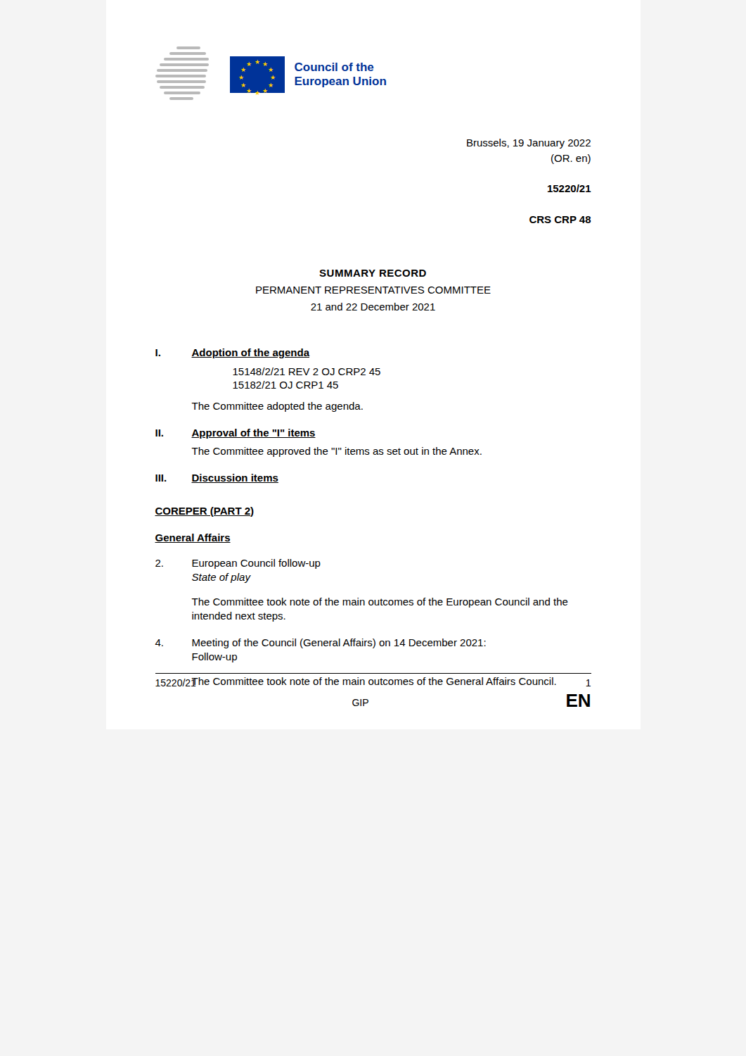★ ★ ★ ★ ★ ★ ★ ★ ★ ★ ★ ★
Council of the
European Union
Brussels, 19 January 2022
(OR. en)
15220/21
CRS CRP 48
SUMMARY RECORD
PERMANENT REPRESENTATIVES COMMITTEE
21 and 22 December 2021
I.
Adoption of the agenda
15148/2/21 REV 2 OJ CRP2 45
15182/21 OJ CRP1 45
The Committee adopted the agenda.
II.
Approval of the "I" items
The Committee approved the "I" items as set out in the Annex.
III.
Discussion items
COREPER (PART 2)
General Affairs
2.
European Council follow-up
State of play
The Committee took note of the main outcomes of the European Council and the intended next steps.
4.
Meeting of the Council (General Affairs) on 14 December 2021:
Follow-up
The Committee took note of the main outcomes of the General Affairs Council.
15220/21
1
GIP
EN